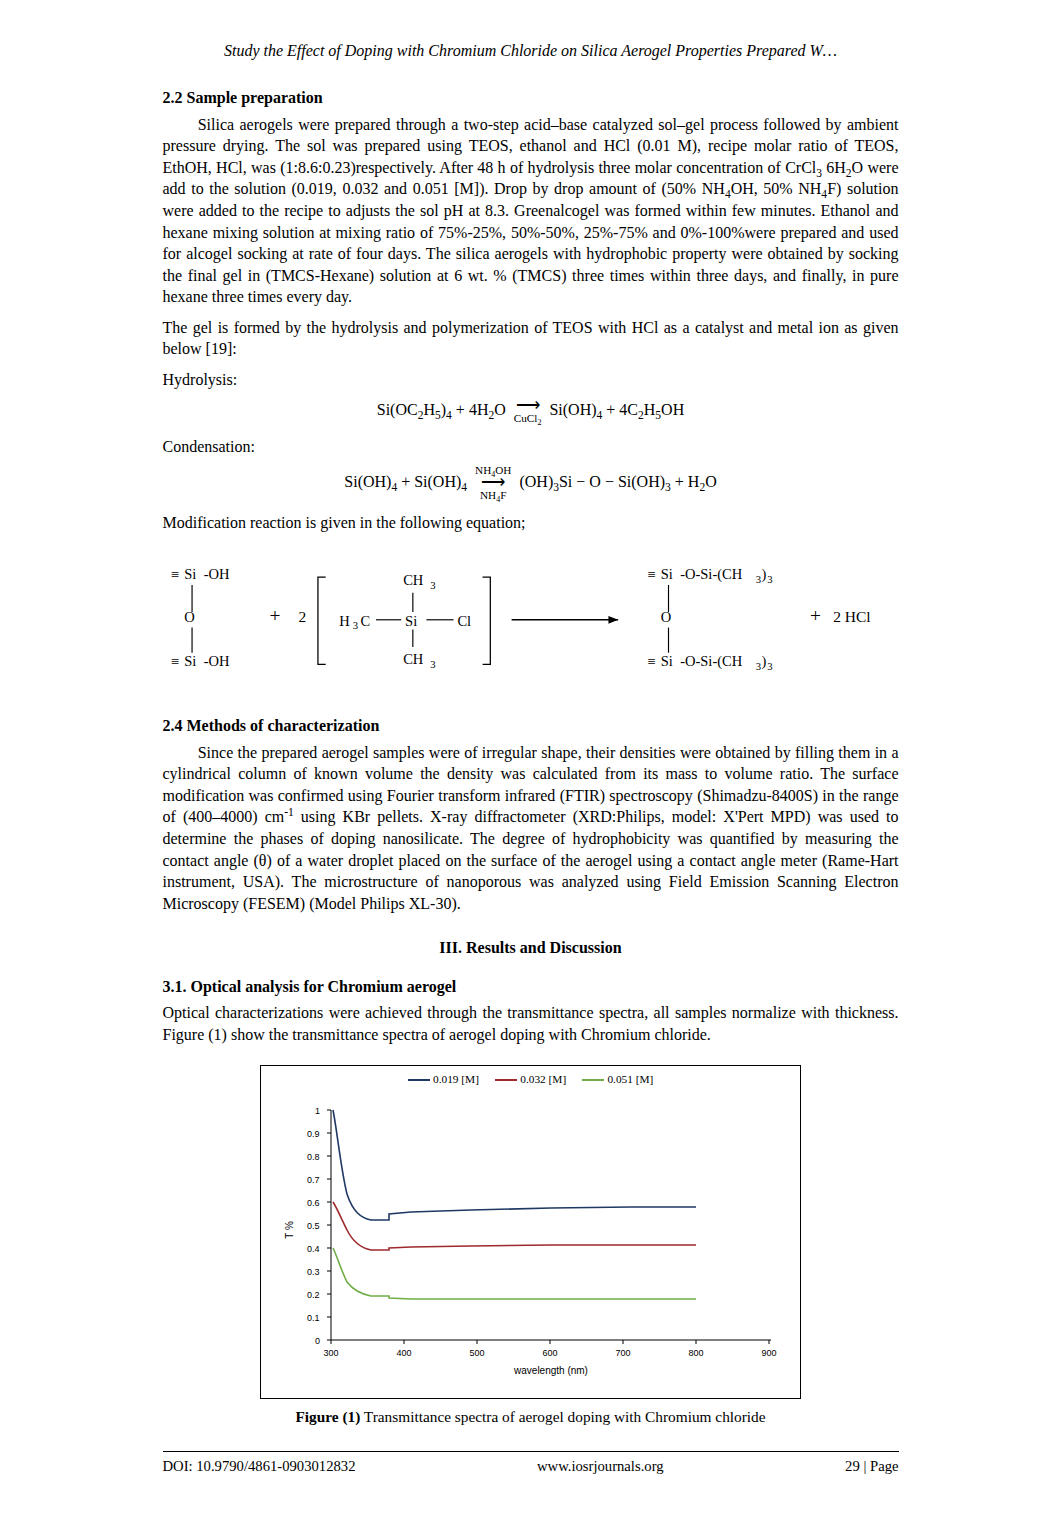Study the Effect of Doping with Chromium Chloride on Silica Aerogel Properties Prepared W…
2.2 Sample preparation
Silica aerogels were prepared through a two-step acid–base catalyzed sol–gel process followed by ambient pressure drying. The sol was prepared using TEOS, ethanol and HCl (0.01 M), recipe molar ratio of TEOS, EthOH, HCl, was (1:8.6:0.23)respectively. After 48 h of hydrolysis three molar concentration of CrCl3 6H2O were add to the solution (0.019, 0.032 and 0.051 [M]). Drop by drop amount of (50% NH4OH, 50% NH4F) solution were added to the recipe to adjusts the sol pH at 8.3. Greenalcogel was formed within few minutes. Ethanol and hexane mixing solution at mixing ratio of 75%-25%, 50%-50%, 25%-75% and 0%-100%were prepared and used for alcogel socking at rate of four days. The silica aerogels with hydrophobic property were obtained by socking the final gel in (TMCS-Hexane) solution at 6 wt. % (TMCS) three times within three days, and finally, in pure hexane three times every day.
The gel is formed by the hydrolysis and polymerization of TEOS with HCl as a catalyst and metal ion as given below [19]:
Hydrolysis:
Si(OC2H5)4 + 4H2O ⟶CuCl2 Si(OH)4 + 4C2H5OH
Condensation:
Si(OH)4 + Si(OH)4 NH4OH⟶NH4F (OH)3Si − O − Si(OH)3 + H2O
Modification reaction is given in the following equation;
≡ Si -OH O ≡ Si -OH + 2 CH 3 H 3 C Si Cl CH 3 ≡ Si -O-Si-(CH 3 ) 3 O ≡ Si -O-Si-(CH 3 ) 3 + 2 HCl
2.4 Methods of characterization
Since the prepared aerogel samples were of irregular shape, their densities were obtained by filling them in a cylindrical column of known volume the density was calculated from its mass to volume ratio. The surface modification was confirmed using Fourier transform infrared (FTIR) spectroscopy (Shimadzu-8400S) in the range of (400–4000) cm-1 using KBr pellets. X-ray diffractometer (XRD:Philips, model: X'Pert MPD) was used to determine the phases of doping nanosilicate. The degree of hydrophobicity was quantified by measuring the contact angle (θ) of a water droplet placed on the surface of the aerogel using a contact angle meter (Rame-Hart instrument, USA). The microstructure of nanoporous was analyzed using Field Emission Scanning Electron Microscopy (FESEM) (Model Philips XL-30).
III. Results and Discussion
3.1. Optical analysis for Chromium aerogel
Optical characterizations were achieved through the transmittance spectra, all samples normalize with thickness. Figure (1) show the transmittance spectra of aerogel doping with Chromium chloride.
0.019 [M] 0.032 [M] 0.051 [M]
1 0.9 0.8 0.7 0.6 0.5 0.4 0.3 0.2 0.1 0 T % 300 400 500 600 700 800 900 wavelength (nm)
Figure (1) Transmittance spectra of aerogel doping with Chromium chloride
DOI: 10.9790/4861-0903012832 www.iosrjournals.org 29 | Page